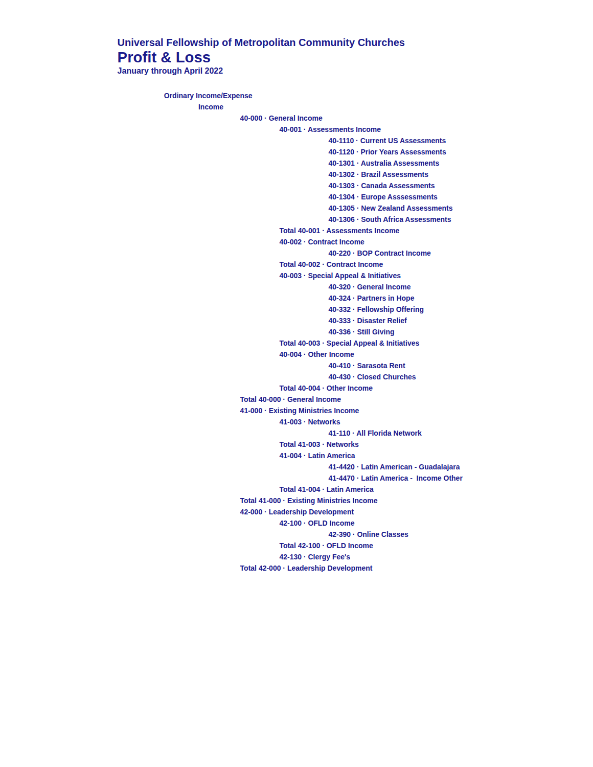Universal Fellowship of Metropolitan Community Churches
Profit & Loss
January through April 2022
| Ordinary Income/Expense |
| Income |
| 40-000 · General Income |
| 40-001 · Assessments Income |
| 40-1110 · Current US Assessments |
| 40-1120 · Prior Years Assessments |
| 40-1301 · Australia Assessments |
| 40-1302 · Brazil Assessments |
| 40-1303 · Canada Assessments |
| 40-1304 · Europe Asssessments |
| 40-1305 · New Zealand Assessments |
| 40-1306 · South Africa Assessments |
| Total 40-001 · Assessments Income |
| 40-002 · Contract Income |
| 40-220 · BOP Contract Income |
| Total 40-002 · Contract Income |
| 40-003 · Special Appeal & Initiatives |
| 40-320 · General Income |
| 40-324 · Partners in Hope |
| 40-332 · Fellowship Offering |
| 40-333 · Disaster Relief |
| 40-336 · Still Giving |
| Total 40-003 · Special Appeal & Initiatives |
| 40-004 · Other Income |
| 40-410 · Sarasota Rent |
| 40-430 · Closed Churches |
| Total 40-004 · Other Income |
| Total 40-000 · General Income |
| 41-000 · Existing Ministries Income |
| 41-003 · Networks |
| 41-110 · All Florida Network |
| Total 41-003 · Networks |
| 41-004 · Latin America |
| 41-4420 · Latin American - Guadalajara |
| 41-4470 · Latin America - Income Other |
| Total 41-004 · Latin America |
| Total 41-000 · Existing Ministries Income |
| 42-000 · Leadership Development |
| 42-100 · OFLD Income |
| 42-390 · Online Classes |
| Total 42-100 · OFLD Income |
| 42-130 · Clergy Fee's |
| Total 42-000 · Leadership Development |